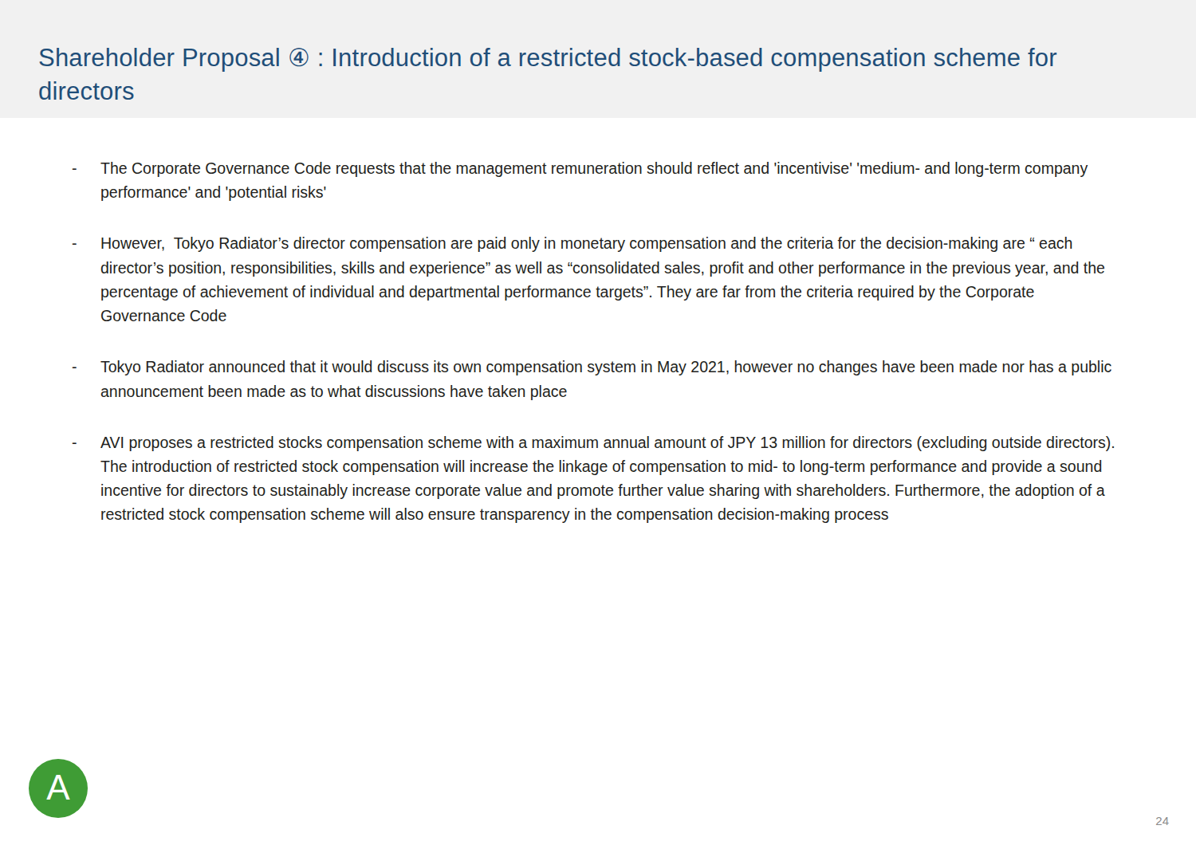Shareholder Proposal ④ : Introduction of a restricted stock-based compensation scheme for directors
The Corporate Governance Code requests that the management remuneration should reflect and 'incentivise' 'medium- and long-term company performance' and 'potential risks'
However, Tokyo Radiator’s director compensation are paid only in monetary compensation and the criteria for the decision-making are “ each director’s position, responsibilities, skills and experience” as well as “consolidated sales, profit and other performance in the previous year, and the percentage of achievement of individual and departmental performance targets”. They are far from the criteria required by the Corporate Governance Code
Tokyo Radiator announced that it would discuss its own compensation system in May 2021, however no changes have been made nor has a public announcement been made as to what discussions have taken place
AVI proposes a restricted stocks compensation scheme with a maximum annual amount of JPY 13 million for directors (excluding outside directors). The introduction of restricted stock compensation will increase the linkage of compensation to mid- to long-term performance and provide a sound incentive for directors to sustainably increase corporate value and promote further value sharing with shareholders. Furthermore, the adoption of a restricted stock compensation scheme will also ensure transparency in the compensation decision-making process
24